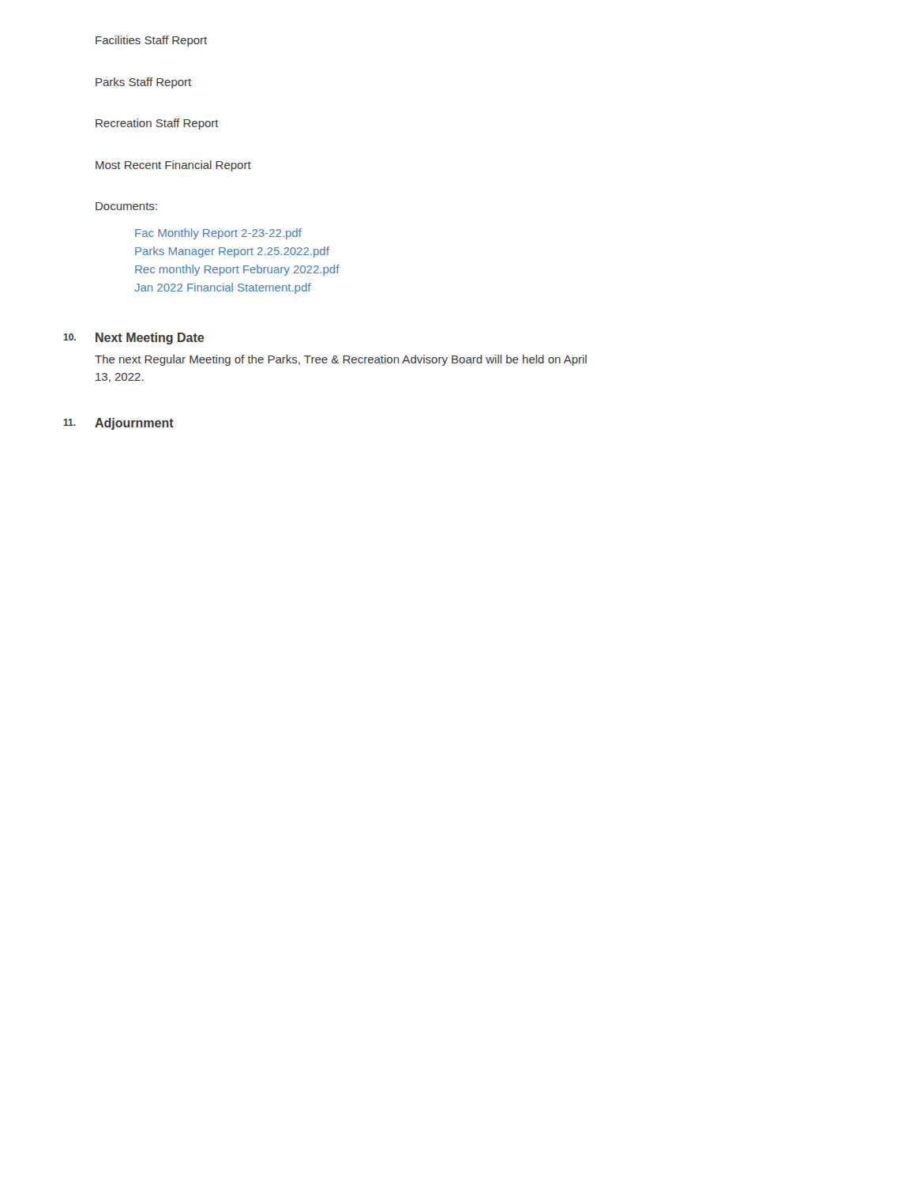Facilities Staff Report
Parks Staff Report
Recreation Staff Report
Most Recent Financial Report
Documents:
Fac Monthly Report 2-23-22.pdf Parks Manager Report 2.25.2022.pdf Rec monthly Report February 2022.pdf Jan 2022 Financial Statement.pdf
Next Meeting Date
The next Regular Meeting of the Parks, Tree & Recreation Advisory Board will be held on April 13, 2022.
Adjournment